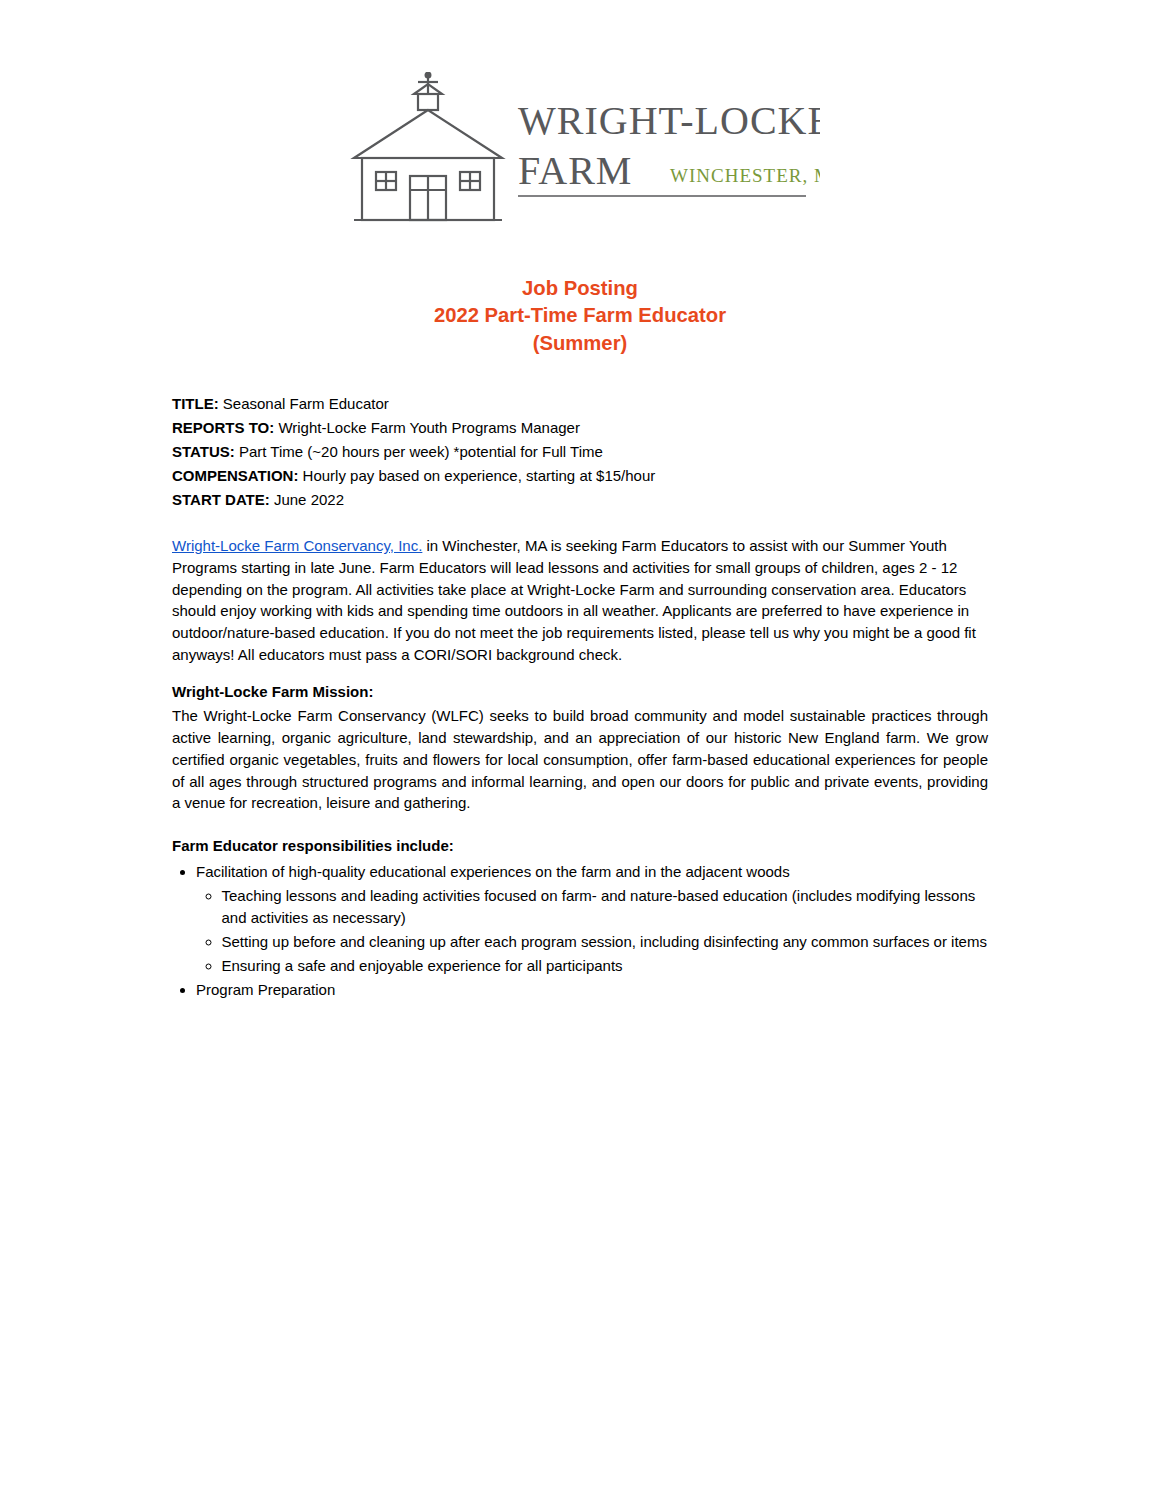WRIGHT-LOCKE FARM WINCHESTER, MA
Job Posting
2022 Part-Time Farm Educator
(Summer)
TITLE: Seasonal Farm Educator
REPORTS TO: Wright-Locke Farm Youth Programs Manager
STATUS: Part Time (~20 hours per week) *potential for Full Time
COMPENSATION: Hourly pay based on experience, starting at $15/hour
START DATE: June 2022
Wright-Locke Farm Conservancy, Inc. in Winchester, MA is seeking Farm Educators to assist with our Summer Youth Programs starting in late June. Farm Educators will lead lessons and activities for small groups of children, ages 2 - 12 depending on the program. All activities take place at Wright-Locke Farm and surrounding conservation area. Educators should enjoy working with kids and spending time outdoors in all weather. Applicants are preferred to have experience in outdoor/nature-based education. If you do not meet the job requirements listed, please tell us why you might be a good fit anyways! All educators must pass a CORI/SORI background check.
Wright-Locke Farm Mission:
The Wright-Locke Farm Conservancy (WLFC) seeks to build broad community and model sustainable practices through active learning, organic agriculture, land stewardship, and an appreciation of our historic New England farm. We grow certified organic vegetables, fruits and flowers for local consumption, offer farm-based educational experiences for people of all ages through structured programs and informal learning, and open our doors for public and private events, providing a venue for recreation, leisure and gathering.
Farm Educator responsibilities include:
Facilitation of high-quality educational experiences on the farm and in the adjacent woods
Teaching lessons and leading activities focused on farm- and nature-based education (includes modifying lessons and activities as necessary)
Setting up before and cleaning up after each program session, including disinfecting any common surfaces or items
Ensuring a safe and enjoyable experience for all participants
Program Preparation